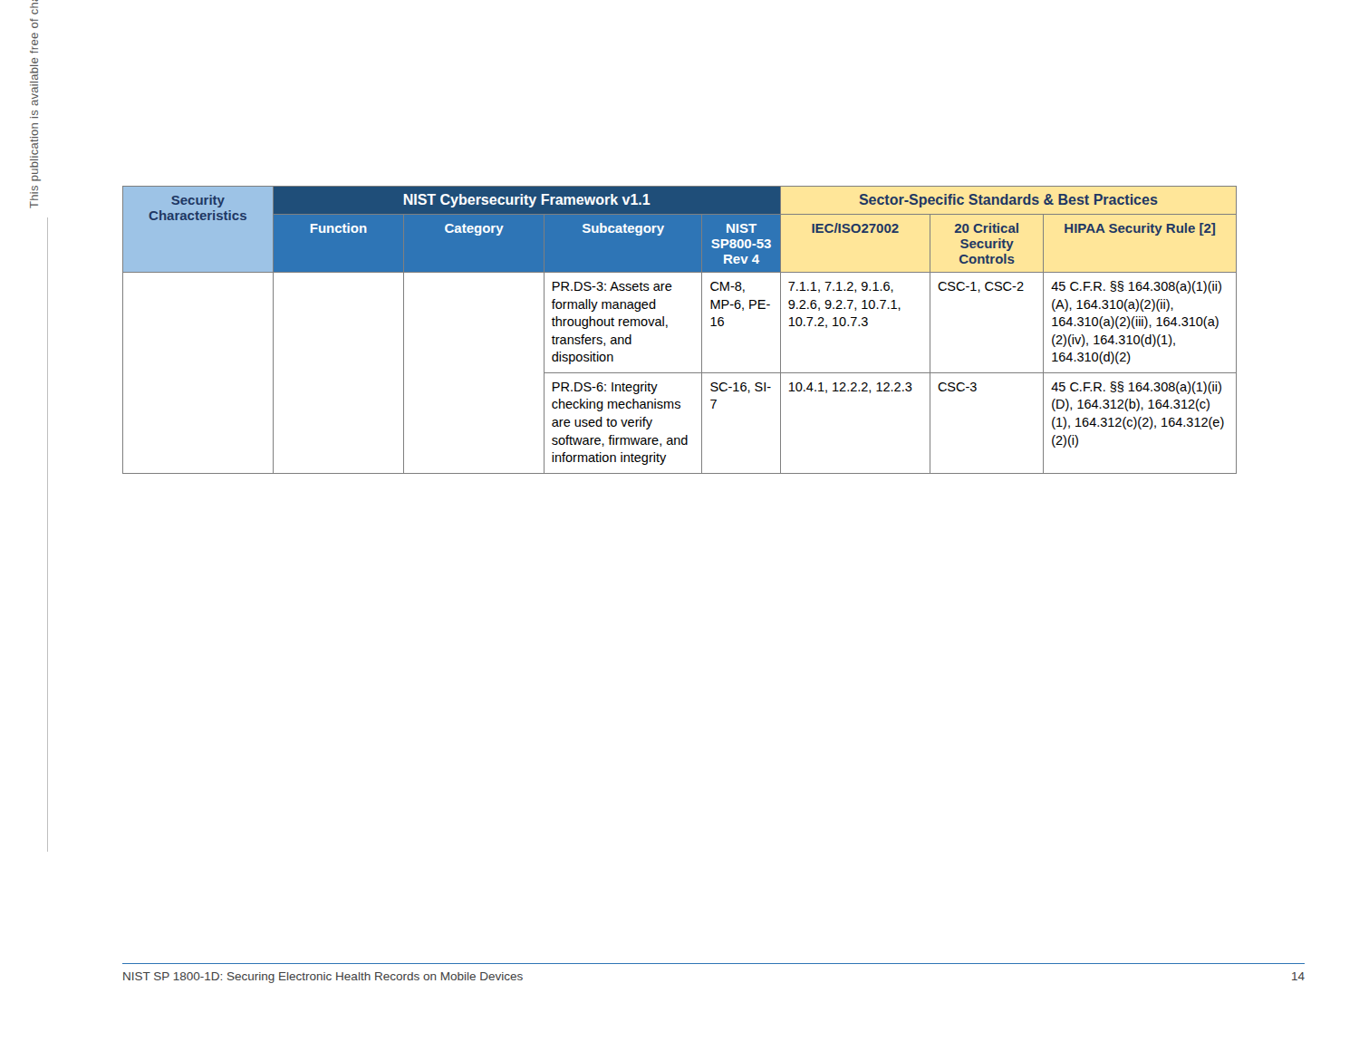This publication is available free of charge from: http://doi.org/10.6028/NIST.SP.1800-1.
| Security Characteristics | NIST Cybersecurity Framework v1.1 | Sector-Specific Standards & Best Practices |
| --- | --- | --- |
| Function | Category | Subcategory | NIST SP800-53 Rev 4 | IEC/ISO27002 | 20 Critical Security Controls | HIPAA Security Rule [2] |
| | | | PR.DS-3: Assets are formally managed throughout removal, transfers, and disposition | CM-8, MP-6, PE-16 | 7.1.1, 7.1.2, 9.1.6, 9.2.6, 9.2.7, 10.7.1, 10.7.2, 10.7.3 | CSC-1, CSC-2 | 45 C.F.R. §§ 164.308(a)(1)(ii)(A), 164.310(a)(2)(ii), 164.310(a)(2)(iii), 164.310(a)(2)(iv), 164.310(d)(1), 164.310(d)(2) |
| PR.DS-6: Integrity checking mechanisms are used to verify software, firmware, and information integrity | SC-16, SI-7 | 10.4.1, 12.2.2, 12.2.3 | CSC-3 | 45 C.F.R. §§ 164.308(a)(1)(ii)(D), 164.312(b), 164.312(c)(1), 164.312(c)(2), 164.312(e)(2)(i) |
NIST SP 1800-1D: Securing Electronic Health Records on Mobile Devices 14